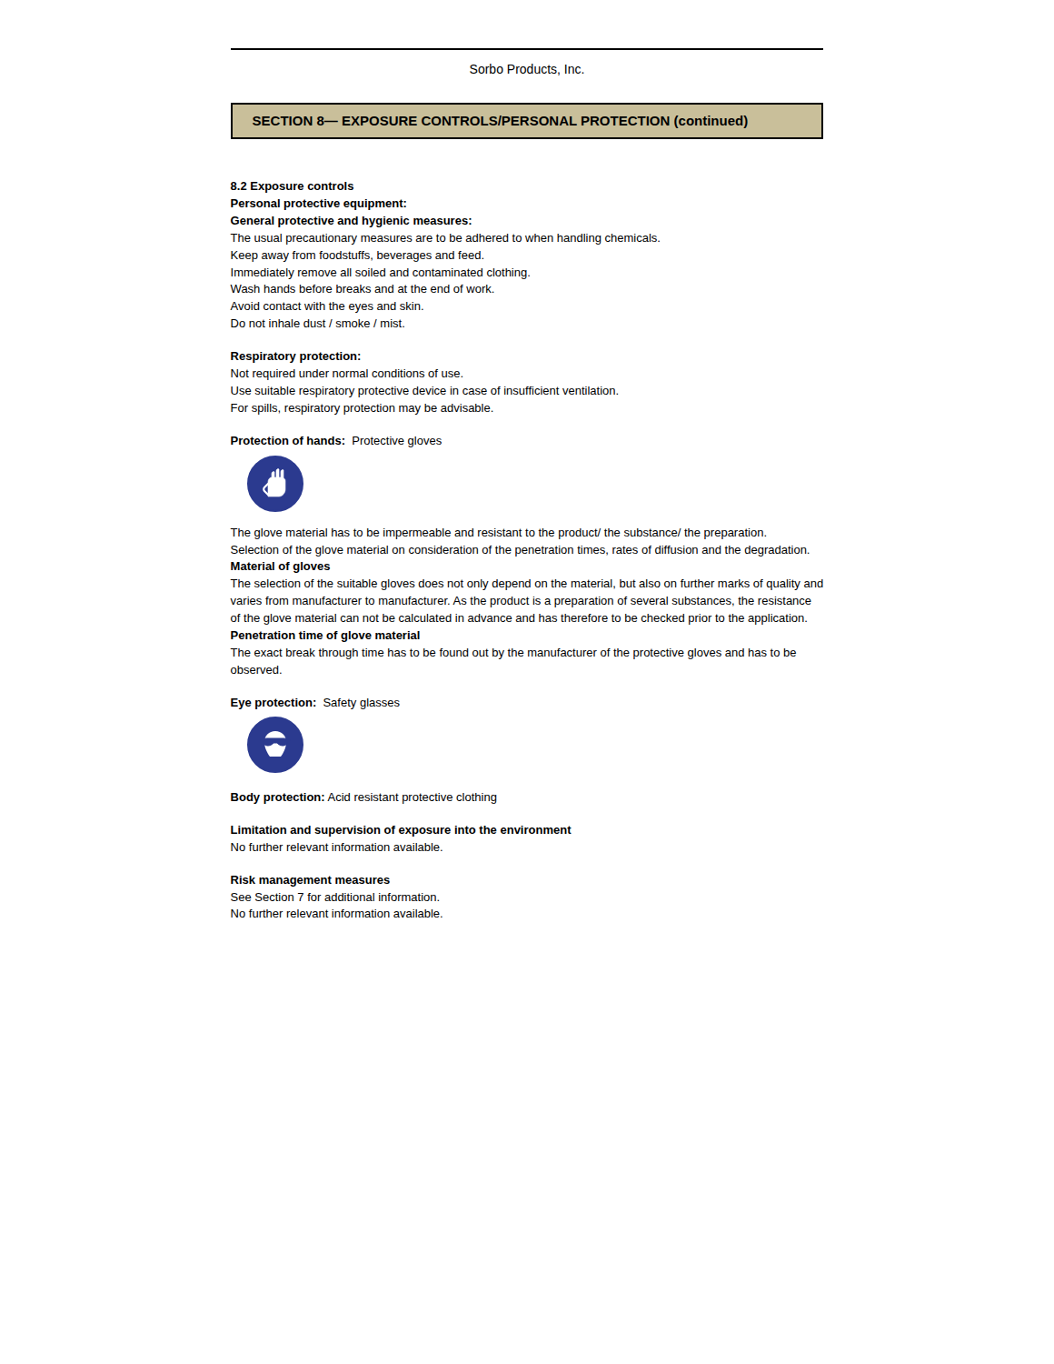Sorbo Products, Inc.
SECTION 8— EXPOSURE CONTROLS/PERSONAL PROTECTION (continued)
8.2 Exposure controls
Personal protective equipment:
General protective and hygienic measures:
The usual precautionary measures are to be adhered to when handling chemicals.
Keep away from foodstuffs, beverages and feed.
Immediately remove all soiled and contaminated clothing.
Wash hands before breaks and at the end of work.
Avoid contact with the eyes and skin.
Do not inhale dust / smoke / mist.
Respiratory protection:
Not required under normal conditions of use.
Use suitable respiratory protective device in case of insufficient ventilation.
For spills, respiratory protection may be advisable.
Protection of hands: Protective gloves
The glove material has to be impermeable and resistant to the product/ the substance/ the preparation.
Selection of the glove material on consideration of the penetration times, rates of diffusion and the degradation.
Material of gloves
The selection of the suitable gloves does not only depend on the material, but also on further marks of quality and varies from manufacturer to manufacturer. As the product is a preparation of several substances, the resistance of the glove material can not be calculated in advance and has therefore to be checked prior to the application.
Penetration time of glove material
The exact break through time has to be found out by the manufacturer of the protective gloves and has to be observed.
Eye protection: Safety glasses
Body protection: Acid resistant protective clothing
Limitation and supervision of exposure into the environment
No further relevant information available.
Risk management measures
See Section 7 for additional information.
No further relevant information available.